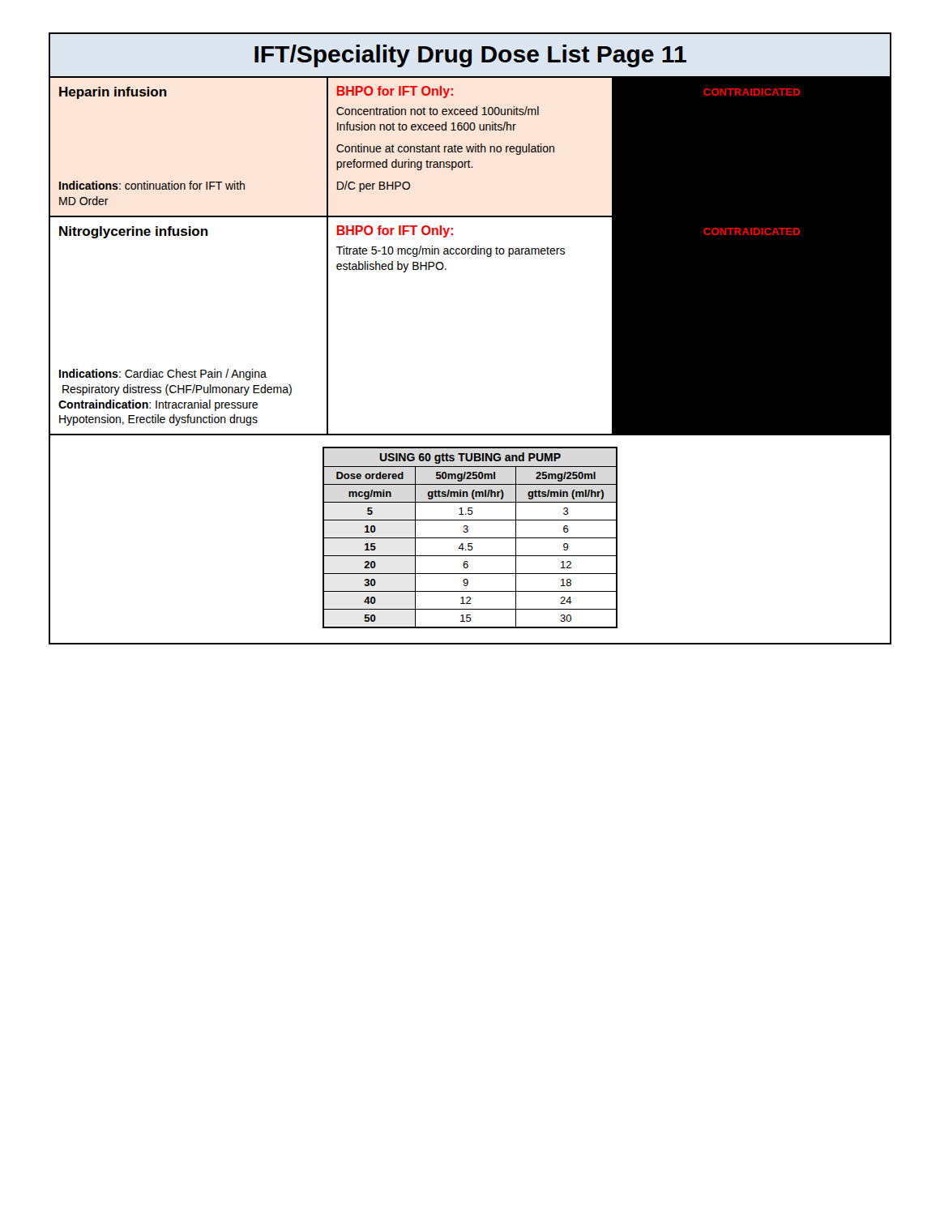IFT/Speciality Drug Dose List Page 11
| Heparin infusion Indications : continuation for IFT with MD Order | BHPO for IFT Only: Concentration not to exceed 100units/ml Infusion not to exceed 1600 units/hr Continue at constant rate with no regulation preformed during transport. D/C per BHPO | CONTRAIDICATED |
| Nitroglycerine infusion Indications : Cardiac Chest Pain / Angina Respiratory distress (CHF/Pulmonary Edema) Contraindication : Intracranial pressure Hypotension, Erectile dysfunction drugs | BHPO for IFT Only: Titrate 5-10 mcg/min according to parameters established by BHPO. | CONTRAIDICATED |
| USING 60 gtts TUBING and PUMP |
| --- |
| Dose ordered | 50mg/250ml | 25mg/250ml |
| mcg/min | gtts/min (ml/hr) | gtts/min (ml/hr) |
| 5 | 1.5 | 3 |
| 10 | 3 | 6 |
| 15 | 4.5 | 9 |
| 20 | 6 | 12 |
| 30 | 9 | 18 |
| 40 | 12 | 24 |
| 50 | 15 | 30 |